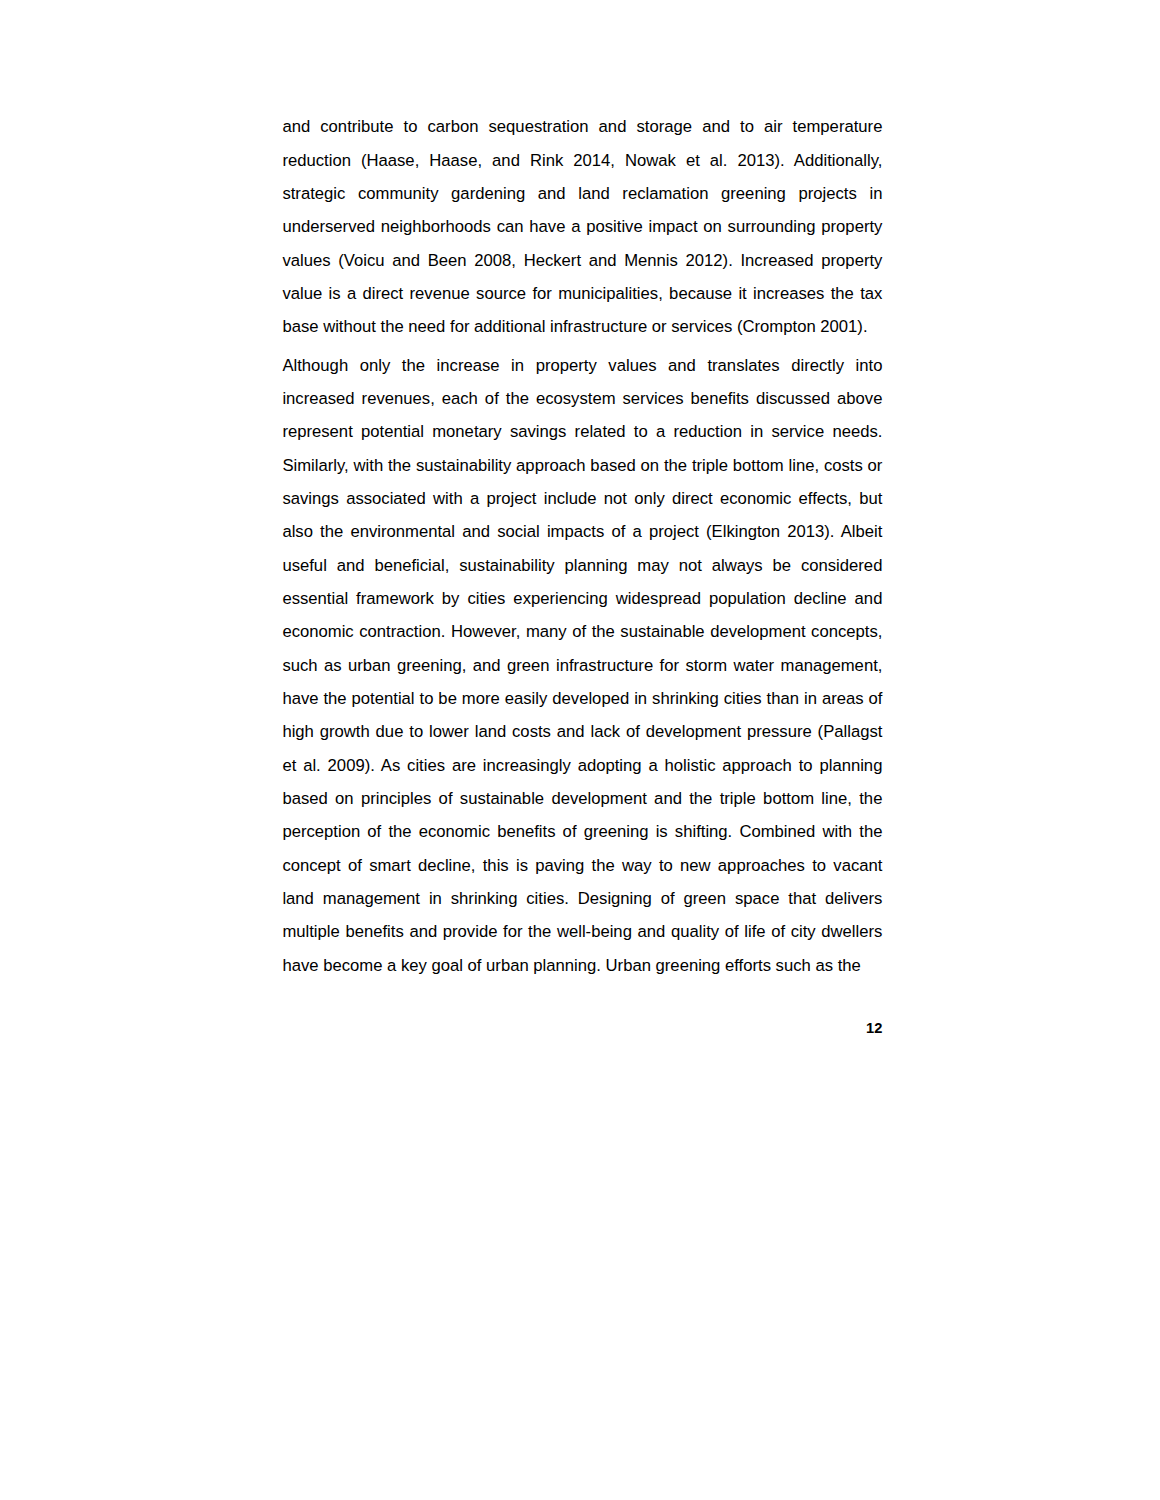and contribute to carbon sequestration and storage and to air temperature reduction (Haase, Haase, and Rink 2014, Nowak et al. 2013). Additionally, strategic community gardening and land reclamation greening projects in underserved neighborhoods can have a positive impact on surrounding property values (Voicu and Been 2008, Heckert and Mennis 2012). Increased property value is a direct revenue source for municipalities, because it increases the tax base without the need for additional infrastructure or services (Crompton 2001).
Although only the increase in property values and translates directly into increased revenues, each of the ecosystem services benefits discussed above represent potential monetary savings related to a reduction in service needs. Similarly, with the sustainability approach based on the triple bottom line, costs or savings associated with a project include not only direct economic effects, but also the environmental and social impacts of a project (Elkington 2013). Albeit useful and beneficial, sustainability planning may not always be considered essential framework by cities experiencing widespread population decline and economic contraction. However, many of the sustainable development concepts, such as urban greening, and green infrastructure for storm water management, have the potential to be more easily developed in shrinking cities than in areas of high growth due to lower land costs and lack of development pressure (Pallagst et al. 2009). As cities are increasingly adopting a holistic approach to planning based on principles of sustainable development and the triple bottom line, the perception of the economic benefits of greening is shifting. Combined with the concept of smart decline, this is paving the way to new approaches to vacant land management in shrinking cities. Designing of green space that delivers multiple benefits and provide for the well-being and quality of life of city dwellers have become a key goal of urban planning. Urban greening efforts such as the
12